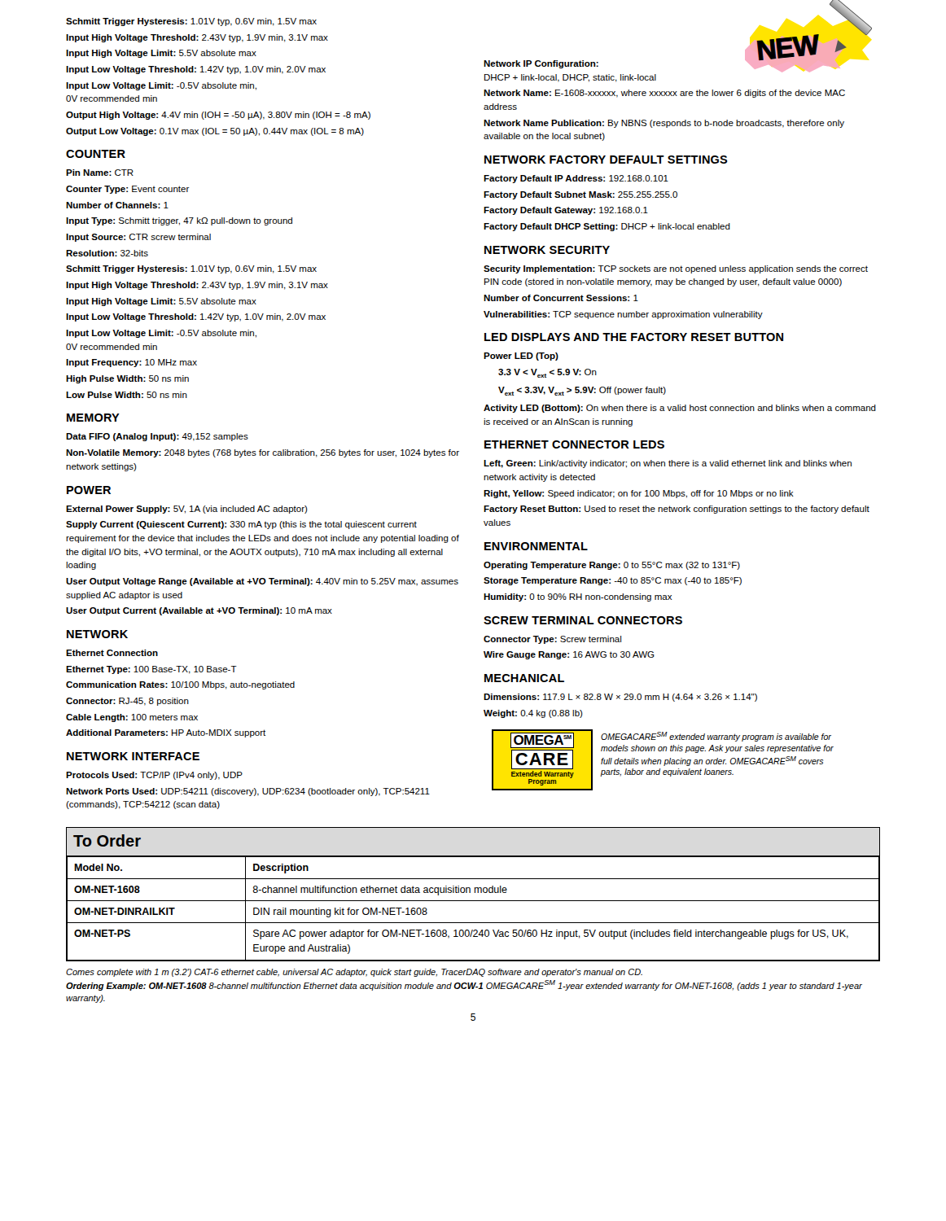NEW
Schmitt Trigger Hysteresis: 1.01V typ, 0.6V min, 1.5V max
Input High Voltage Threshold: 2.43V typ, 1.9V min, 3.1V max
Input High Voltage Limit: 5.5V absolute max
Input Low Voltage Threshold: 1.42V typ, 1.0V min, 2.0V max
Input Low Voltage Limit: -0.5V absolute min,
0V recommended min
Output High Voltage: 4.4V min (IOH = -50 µA), 3.80V min (IOH = -8 mA)
Output Low Voltage: 0.1V max (IOL = 50 µA), 0.44V max (IOL = 8 mA)
Counter
Pin Name: CTR
Counter Type: Event counter
Number of Channels: 1
Input Type: Schmitt trigger, 47 kΩ pull-down to ground
Input Source: CTR screw terminal
Resolution: 32-bits
Schmitt Trigger Hysteresis: 1.01V typ, 0.6V min, 1.5V max
Input High Voltage Threshold: 2.43V typ, 1.9V min, 3.1V max
Input High Voltage Limit: 5.5V absolute max
Input Low Voltage Threshold: 1.42V typ, 1.0V min, 2.0V max
Input Low Voltage Limit: -0.5V absolute min,
0V recommended min
Input Frequency: 10 MHz max
High Pulse Width: 50 ns min
Low Pulse Width: 50 ns min
Memory
Data FIFO (Analog Input): 49,152 samples
Non-Volatile Memory: 2048 bytes (768 bytes for calibration, 256 bytes for user, 1024 bytes for network settings)
Power
External Power Supply: 5V, 1A (via included AC adaptor)
Supply Current (Quiescent Current): 330 mA typ (this is the total quiescent current requirement for the device that includes the LEDs and does not include any potential loading of the digital I/O bits, +VO terminal, or the AOUTX outputs), 710 mA max including all external loading
User Output Voltage Range (Available at +VO Terminal): 4.40V min to 5.25V max, assumes supplied AC adaptor is used
User Output Current (Available at +VO Terminal): 10 mA max
Network
Ethernet Connection
Ethernet Type: 100 Base-TX, 10 Base-T
Communication Rates: 10/100 Mbps, auto-negotiated
Connector: RJ-45, 8 position
Cable Length: 100 meters max
Additional Parameters: HP Auto-MDIX support
Network Interface
Protocols Used: TCP/IP (IPv4 only), UDP
Network Ports Used: UDP:54211 (discovery), UDP:6234 (bootloader only), TCP:54211 (commands), TCP:54212 (scan data)
Network IP Configuration:
DHCP + link-local, DHCP, static, link-local
Network Name: E-1608-xxxxxx, where xxxxxx are the lower 6 digits of the device MAC address
Network Name Publication: By NBNS (responds to b-node broadcasts, therefore only available on the local subnet)
Network Factory Default Settings
Factory Default IP Address: 192.168.0.101
Factory Default Subnet Mask: 255.255.255.0
Factory Default Gateway: 192.168.0.1
Factory Default DHCP Setting: DHCP + link-local enabled
Network Security
Security Implementation: TCP sockets are not opened unless application sends the correct PIN code (stored in non-volatile memory, may be changed by user, default value 0000)
Number of Concurrent Sessions: 1
Vulnerabilities: TCP sequence number approximation vulnerability
LED Displays and the Factory Reset Button
Power LED (Top)
3.3 V < Vext < 5.9 V: On
Vext < 3.3V, Vext > 5.9V: Off (power fault)
Activity LED (Bottom): On when there is a valid host connection and blinks when a command is received or an AInScan is running
Ethernet Connector LEDs
Left, Green: Link/activity indicator; on when there is a valid ethernet link and blinks when network activity is detected
Right, Yellow: Speed indicator; on for 100 Mbps, off for 10 Mbps or no link
Factory Reset Button: Used to reset the network configuration settings to the factory default values
Environmental
Operating Temperature Range: 0 to 55°C max (32 to 131°F)
Storage Temperature Range: -40 to 85°C max (-40 to 185°F)
Humidity: 0 to 90% RH non-condensing max
Screw Terminal Connectors
Connector Type: Screw terminal
Wire Gauge Range: 16 AWG to 30 AWG
Mechanical
Dimensions: 117.9 L × 82.8 W × 29.0 mm H (4.64 × 3.26 × 1.14")
Weight: 0.4 kg (0.88 lb)
OMEGASM
CARE
Extended Warranty
Program
OMEGACARESM extended warranty program is available for models shown on this page. Ask your sales representative for full details when placing an order. OMEGACARESM covers parts, labor and equivalent loaners.
To Order
| Model No. | Description |
| --- | --- |
| OM-NET-1608 | 8-channel multifunction ethernet data acquisition module |
| OM-NET-DINRAILKIT | DIN rail mounting kit for OM-NET-1608 |
| OM-NET-PS | Spare AC power adaptor for OM-NET-1608, 100/240 Vac 50/60 Hz input, 5V output (includes field interchangeable plugs for US, UK, Europe and Australia) |
Comes complete with 1 m (3.2') CAT-6 ethernet cable, universal AC adaptor, quick start guide, TracerDAQ software and operator's manual on CD.
Ordering Example: OM-NET-1608 8-channel multifunction Ethernet data acquisition module and OCW-1 OMEGACARESM 1-year extended warranty for OM-NET-1608, (adds 1 year to standard 1-year warranty).
5